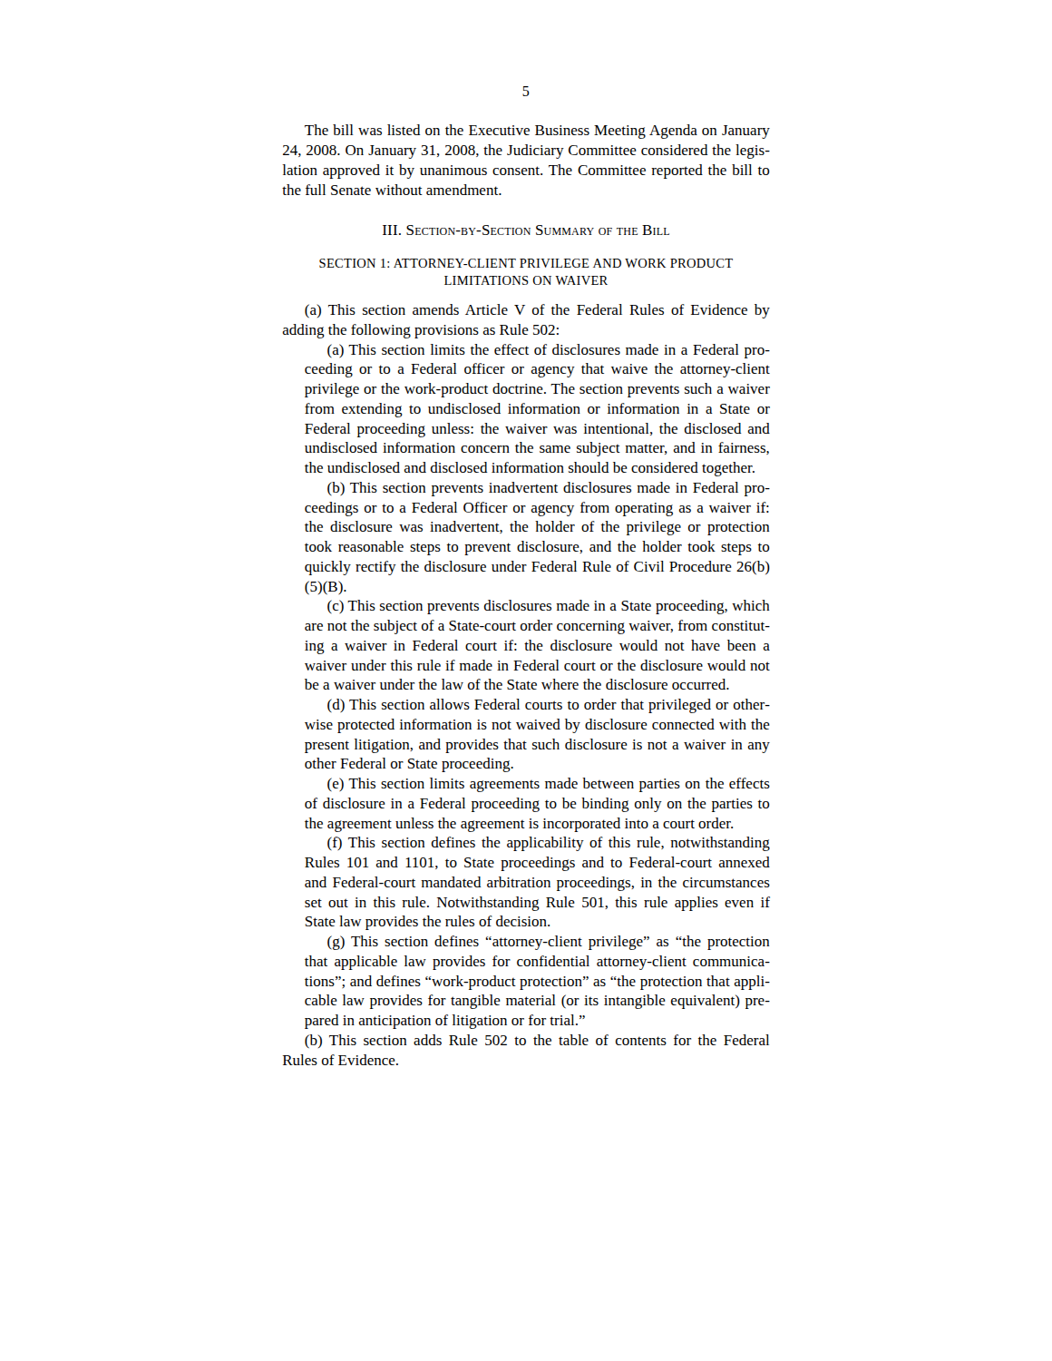5
The bill was listed on the Executive Business Meeting Agenda on January 24, 2008. On January 31, 2008, the Judiciary Committee considered the legislation approved it by unanimous consent. The Committee reported the bill to the full Senate without amendment.
III. Section-by-Section Summary of the Bill
SECTION 1: ATTORNEY-CLIENT PRIVILEGE AND WORK PRODUCT
LIMITATIONS ON WAIVER
(a) This section amends Article V of the Federal Rules of Evidence by adding the following provisions as Rule 502:
(a) This section limits the effect of disclosures made in a Federal proceeding or to a Federal officer or agency that waive the attorney-client privilege or the work-product doctrine. The section prevents such a waiver from extending to undisclosed information or information in a State or Federal proceeding unless: the waiver was intentional, the disclosed and undisclosed information concern the same subject matter, and in fairness, the undisclosed and disclosed information should be considered together.
(b) This section prevents inadvertent disclosures made in Federal proceedings or to a Federal Officer or agency from operating as a waiver if: the disclosure was inadvertent, the holder of the privilege or protection took reasonable steps to prevent disclosure, and the holder took steps to quickly rectify the disclosure under Federal Rule of Civil Procedure 26(b)(5)(B).
(c) This section prevents disclosures made in a State proceeding, which are not the subject of a State-court order concerning waiver, from constituting a waiver in Federal court if: the disclosure would not have been a waiver under this rule if made in Federal court or the disclosure would not be a waiver under the law of the State where the disclosure occurred.
(d) This section allows Federal courts to order that privileged or otherwise protected information is not waived by disclosure connected with the present litigation, and provides that such disclosure is not a waiver in any other Federal or State proceeding.
(e) This section limits agreements made between parties on the effects of disclosure in a Federal proceeding to be binding only on the parties to the agreement unless the agreement is incorporated into a court order.
(f) This section defines the applicability of this rule, notwithstanding Rules 101 and 1101, to State proceedings and to Federal-court annexed and Federal-court mandated arbitration proceedings, in the circumstances set out in this rule. Notwithstanding Rule 501, this rule applies even if State law provides the rules of decision.
(g) This section defines “attorney-client privilege” as “the protection that applicable law provides for confidential attorney-client communications”; and defines “work-product protection” as “the protection that applicable law provides for tangible material (or its intangible equivalent) prepared in anticipation of litigation or for trial.”
(b) This section adds Rule 502 to the table of contents for the Federal Rules of Evidence.